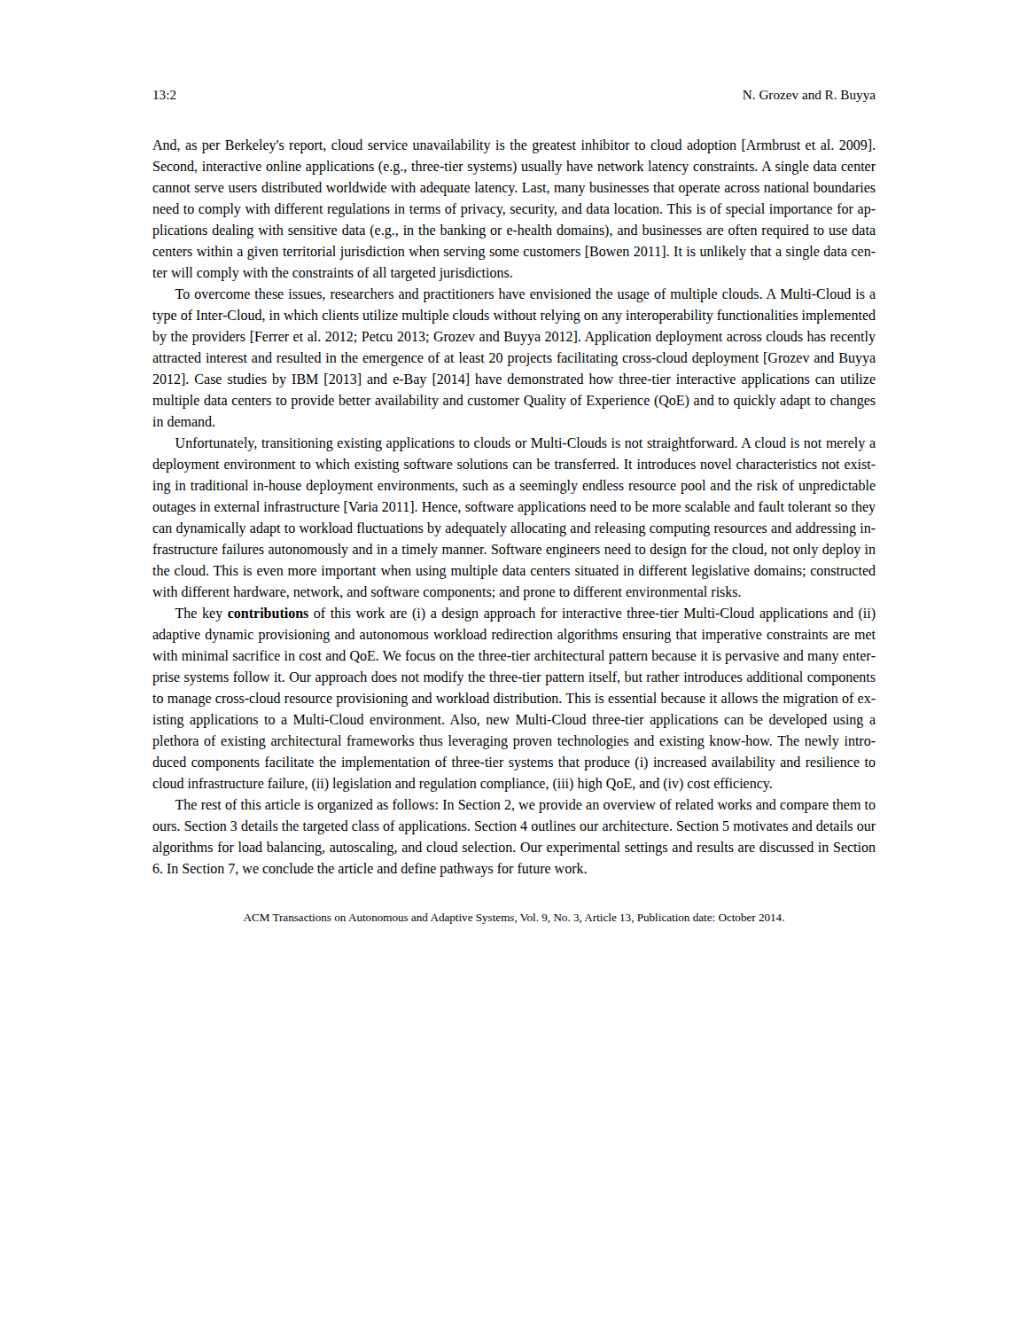13:2 N. Grozev and R. Buyya
And, as per Berkeley's report, cloud service unavailability is the greatest inhibitor to cloud adoption [Armbrust et al. 2009]. Second, interactive online applications (e.g., three-tier systems) usually have network latency constraints. A single data center cannot serve users distributed worldwide with adequate latency. Last, many businesses that operate across national boundaries need to comply with different regulations in terms of privacy, security, and data location. This is of special importance for applications dealing with sensitive data (e.g., in the banking or e-health domains), and businesses are often required to use data centers within a given territorial jurisdiction when serving some customers [Bowen 2011]. It is unlikely that a single data center will comply with the constraints of all targeted jurisdictions.
To overcome these issues, researchers and practitioners have envisioned the usage of multiple clouds. A Multi-Cloud is a type of Inter-Cloud, in which clients utilize multiple clouds without relying on any interoperability functionalities implemented by the providers [Ferrer et al. 2012; Petcu 2013; Grozev and Buyya 2012]. Application deployment across clouds has recently attracted interest and resulted in the emergence of at least 20 projects facilitating cross-cloud deployment [Grozev and Buyya 2012]. Case studies by IBM [2013] and e-Bay [2014] have demonstrated how three-tier interactive applications can utilize multiple data centers to provide better availability and customer Quality of Experience (QoE) and to quickly adapt to changes in demand.
Unfortunately, transitioning existing applications to clouds or Multi-Clouds is not straightforward. A cloud is not merely a deployment environment to which existing software solutions can be transferred. It introduces novel characteristics not existing in traditional in-house deployment environments, such as a seemingly endless resource pool and the risk of unpredictable outages in external infrastructure [Varia 2011]. Hence, software applications need to be more scalable and fault tolerant so they can dynamically adapt to workload fluctuations by adequately allocating and releasing computing resources and addressing infrastructure failures autonomously and in a timely manner. Software engineers need to design for the cloud, not only deploy in the cloud. This is even more important when using multiple data centers situated in different legislative domains; constructed with different hardware, network, and software components; and prone to different environmental risks.
The key contributions of this work are (i) a design approach for interactive three-tier Multi-Cloud applications and (ii) adaptive dynamic provisioning and autonomous workload redirection algorithms ensuring that imperative constraints are met with minimal sacrifice in cost and QoE. We focus on the three-tier architectural pattern because it is pervasive and many enterprise systems follow it. Our approach does not modify the three-tier pattern itself, but rather introduces additional components to manage cross-cloud resource provisioning and workload distribution. This is essential because it allows the migration of existing applications to a Multi-Cloud environment. Also, new Multi-Cloud three-tier applications can be developed using a plethora of existing architectural frameworks thus leveraging proven technologies and existing know-how. The newly introduced components facilitate the implementation of three-tier systems that produce (i) increased availability and resilience to cloud infrastructure failure, (ii) legislation and regulation compliance, (iii) high QoE, and (iv) cost efficiency.
The rest of this article is organized as follows: In Section 2, we provide an overview of related works and compare them to ours. Section 3 details the targeted class of applications. Section 4 outlines our architecture. Section 5 motivates and details our algorithms for load balancing, autoscaling, and cloud selection. Our experimental settings and results are discussed in Section 6. In Section 7, we conclude the article and define pathways for future work.
ACM Transactions on Autonomous and Adaptive Systems, Vol. 9, No. 3, Article 13, Publication date: October 2014.